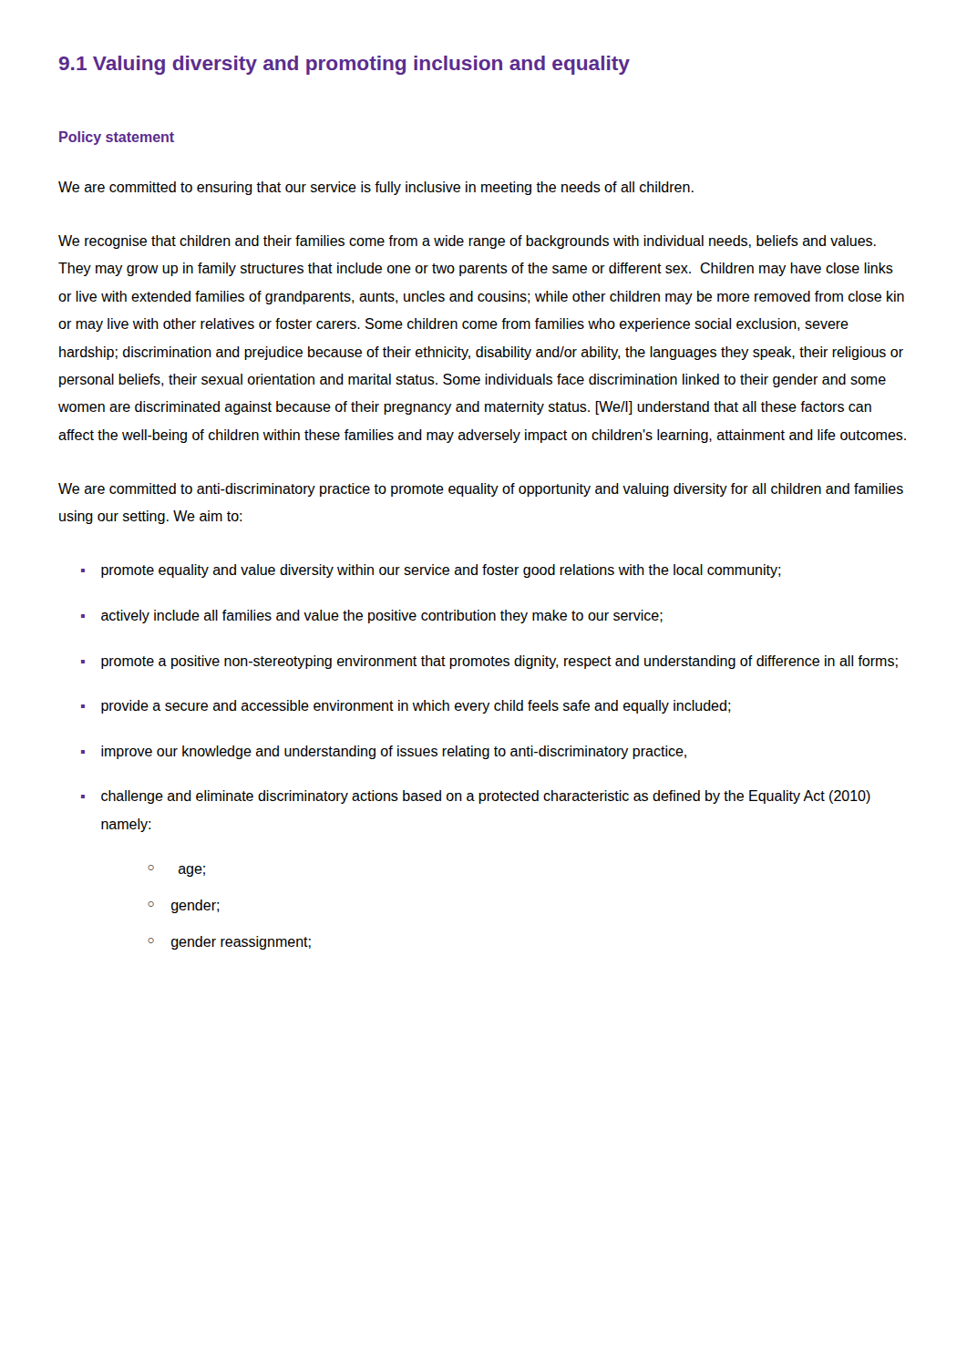9.1 Valuing diversity and promoting inclusion and equality
Policy statement
We are committed to ensuring that our service is fully inclusive in meeting the needs of all children.
We recognise that children and their families come from a wide range of backgrounds with individual needs, beliefs and values. They may grow up in family structures that include one or two parents of the same or different sex. Children may have close links or live with extended families of grandparents, aunts, uncles and cousins; while other children may be more removed from close kin or may live with other relatives or foster carers. Some children come from families who experience social exclusion, severe hardship; discrimination and prejudice because of their ethnicity, disability and/or ability, the languages they speak, their religious or personal beliefs, their sexual orientation and marital status. Some individuals face discrimination linked to their gender and some women are discriminated against because of their pregnancy and maternity status. [We/I] understand that all these factors can affect the well-being of children within these families and may adversely impact on children's learning, attainment and life outcomes.
We are committed to anti-discriminatory practice to promote equality of opportunity and valuing diversity for all children and families using our setting. We aim to:
promote equality and value diversity within our service and foster good relations with the local community;
actively include all families and value the positive contribution they make to our service;
promote a positive non-stereotyping environment that promotes dignity, respect and understanding of difference in all forms;
provide a secure and accessible environment in which every child feels safe and equally included;
improve our knowledge and understanding of issues relating to anti-discriminatory practice,
challenge and eliminate discriminatory actions based on a protected characteristic as defined by the Equality Act (2010) namely:
age;
gender;
gender reassignment;